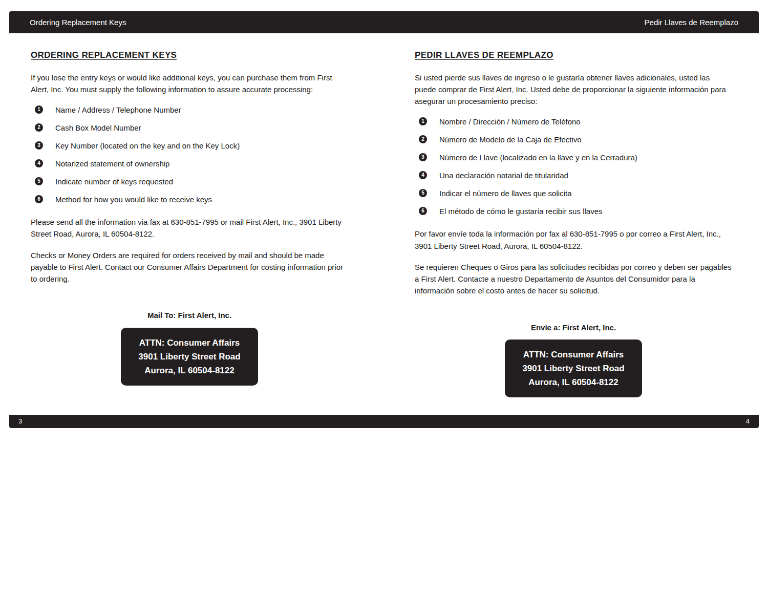Ordering Replacement Keys Pedir Llaves de Reemplazo
ORDERING REPLACEMENT KEYS
If you lose the entry keys or would like additional keys, you can purchase them from First Alert, Inc. You must supply the following information to assure accurate processing:
Name / Address / Telephone Number
Cash Box Model Number
Key Number (located on the key and on the Key Lock)
Notarized statement of ownership
Indicate number of keys requested
Method for how you would like to receive keys
Please send all the information via fax at 630-851-7995 or mail First Alert, Inc., 3901 Liberty Street Road, Aurora, IL 60504-8122.
Checks or Money Orders are required for orders received by mail and should be made payable to First Alert. Contact our Consumer Affairs Department for costing information prior to ordering.
Mail To: First Alert, Inc.
ATTN: Consumer Affairs
3901 Liberty Street Road
Aurora, IL 60504-8122
PEDIR LLAVES DE REEMPLAZO
Si usted pierde sus llaves de ingreso o le gustaría obtener llaves adicionales, usted las puede comprar de First Alert, Inc. Usted debe de proporcionar la siguiente información para asegurar un procesamiento preciso:
Nombre / Dirección / Número de Teléfono
Número de Modelo de la Caja de Efectivo
Número de Llave (localizado en la llave y en la Cerradura)
Una declaración notarial de titularidad
Indicar el número de llaves que solicita
El método de cómo le gustaría recibir sus llaves
Por favor envíe toda la información por fax al 630-851-7995 o por correo a First Alert, Inc., 3901 Liberty Street Road, Aurora, IL 60504-8122.
Se requieren Cheques o Giros para las solicitudes recibidas por correo y deben ser pagables a First Alert. Contacte a nuestro Departamento de Asuntos del Consumidor para la información sobre el costo antes de hacer su solicitud.
Envíe a: First Alert, Inc.
ATTN: Consumer Affairs
3901 Liberty Street Road
Aurora, IL 60504-8122
3 4